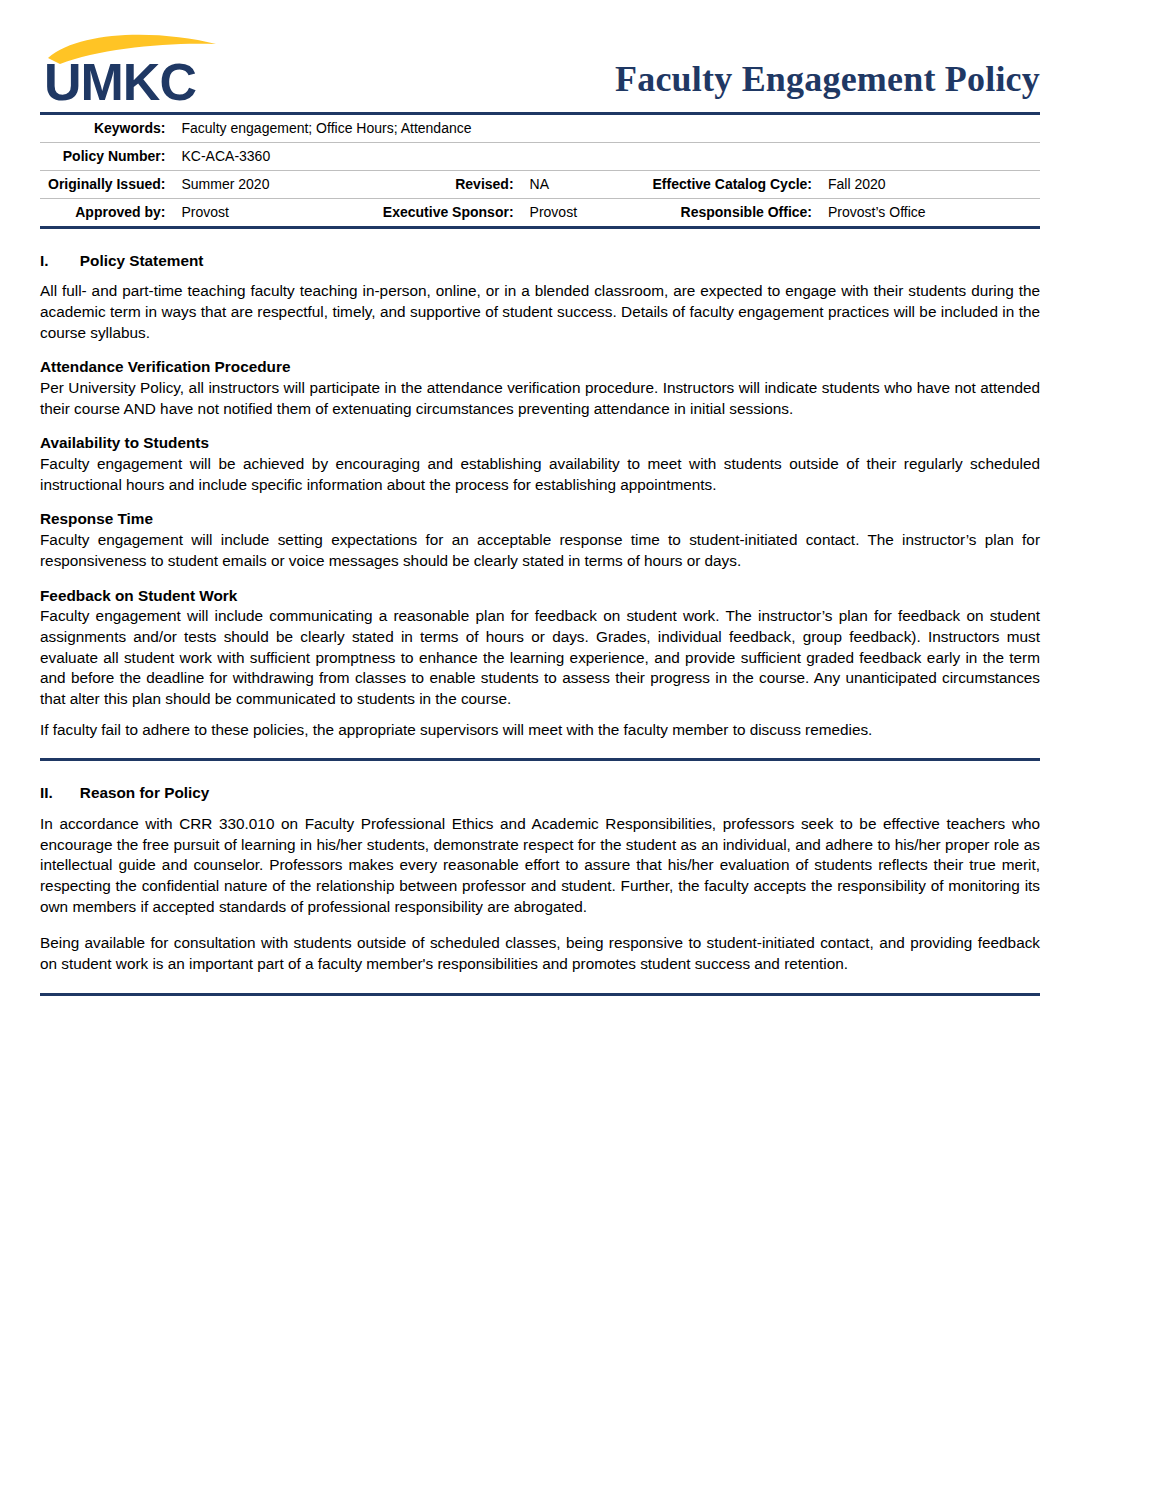UMKC
Faculty Engagement Policy
| Keywords: | Faculty engagement; Office Hours; Attendance |
| Policy Number: | KC-ACA-3360 |
| Originally Issued: | Summer 2020 | Revised: | NA | Effective Catalog Cycle: | Fall 2020 |
| Approved by: | Provost | Executive Sponsor: | Provost | Responsible Office: | Provost’s Office |
I. Policy Statement
All full- and part-time teaching faculty teaching in-person, online, or in a blended classroom, are expected to engage with their students during the academic term in ways that are respectful, timely, and supportive of student success. Details of faculty engagement practices will be included in the course syllabus.
Attendance Verification Procedure
Per University Policy, all instructors will participate in the attendance verification procedure. Instructors will indicate students who have not attended their course AND have not notified them of extenuating circumstances preventing attendance in initial sessions.
Availability to Students
Faculty engagement will be achieved by encouraging and establishing availability to meet with students outside of their regularly scheduled instructional hours and include specific information about the process for establishing appointments.
Response Time
Faculty engagement will include setting expectations for an acceptable response time to student-initiated contact. The instructor’s plan for responsiveness to student emails or voice messages should be clearly stated in terms of hours or days.
Feedback on Student Work
Faculty engagement will include communicating a reasonable plan for feedback on student work. The instructor’s plan for feedback on student assignments and/or tests should be clearly stated in terms of hours or days. Grades, individual feedback, group feedback). Instructors must evaluate all student work with sufficient promptness to enhance the learning experience, and provide sufficient graded feedback early in the term and before the deadline for withdrawing from classes to enable students to assess their progress in the course. Any unanticipated circumstances that alter this plan should be communicated to students in the course.
If faculty fail to adhere to these policies, the appropriate supervisors will meet with the faculty member to discuss remedies.
II. Reason for Policy
In accordance with CRR 330.010 on Faculty Professional Ethics and Academic Responsibilities, professors seek to be effective teachers who encourage the free pursuit of learning in his/her students, demonstrate respect for the student as an individual, and adhere to his/her proper role as intellectual guide and counselor. Professors makes every reasonable effort to assure that his/her evaluation of students reflects their true merit, respecting the confidential nature of the relationship between professor and student. Further, the faculty accepts the responsibility of monitoring its own members if accepted standards of professional responsibility are abrogated.
Being available for consultation with students outside of scheduled classes, being responsive to student-initiated contact, and providing feedback on student work is an important part of a faculty member's responsibilities and promotes student success and retention.